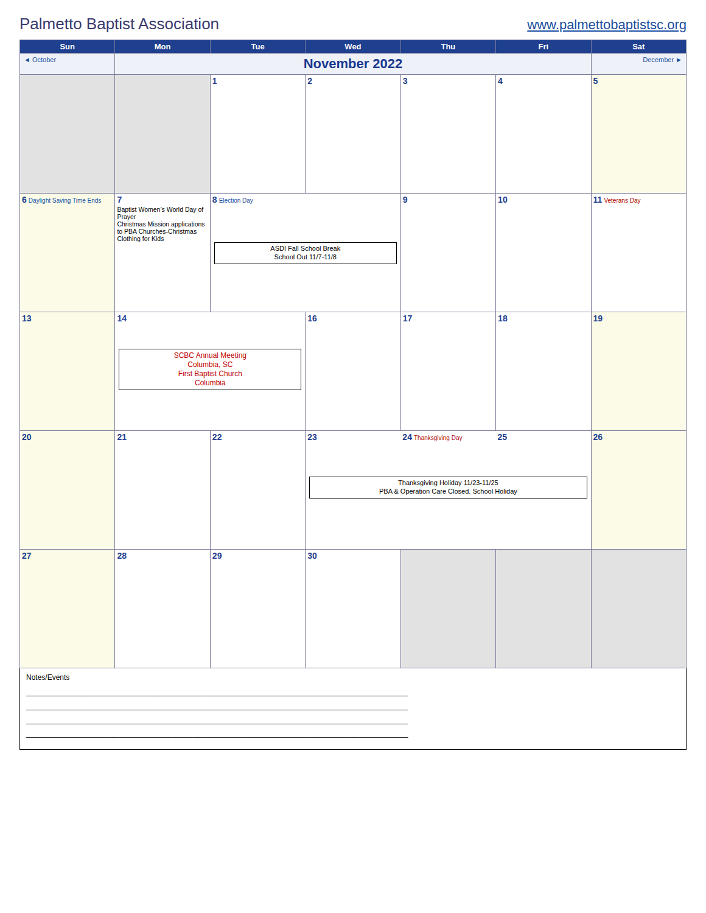Palmetto Baptist Association
www.palmettobaptistsc.org
| ◄ October | November 2022 | December ► |
| Sun | Mon | Tue | Wed | Thu | Fri | Sat |
| | | 1 | 2 | 3 | 4 | 5 |
| 6 Daylight Saving Time Ends | 7 Baptist Women’s World Day of Prayer Christmas Mission applications to PBA Churches-Christmas Clothing for Kids | 8 Election Day ASDI Fall School Break School Out 11/7-11/8 | 9 | 10 | 11 Veterans Day |
| 13 | 14 SCBC Annual Meeting Columbia, SC First Baptist Church Columbia | 16 | 17 | 18 | 19 |
| 20 | 21 | 22 | 23 24 Thanksgiving Day 25 Thanksgiving Holiday 11/23-11/25 PBA & Operation Care Closed. School Holiday | 26 |
| 27 | 28 | 29 | 30 | | | |
Notes/Events
______________________________________________________________________________________________
______________________________________________________________________________________________
______________________________________________________________________________________________
______________________________________________________________________________________________